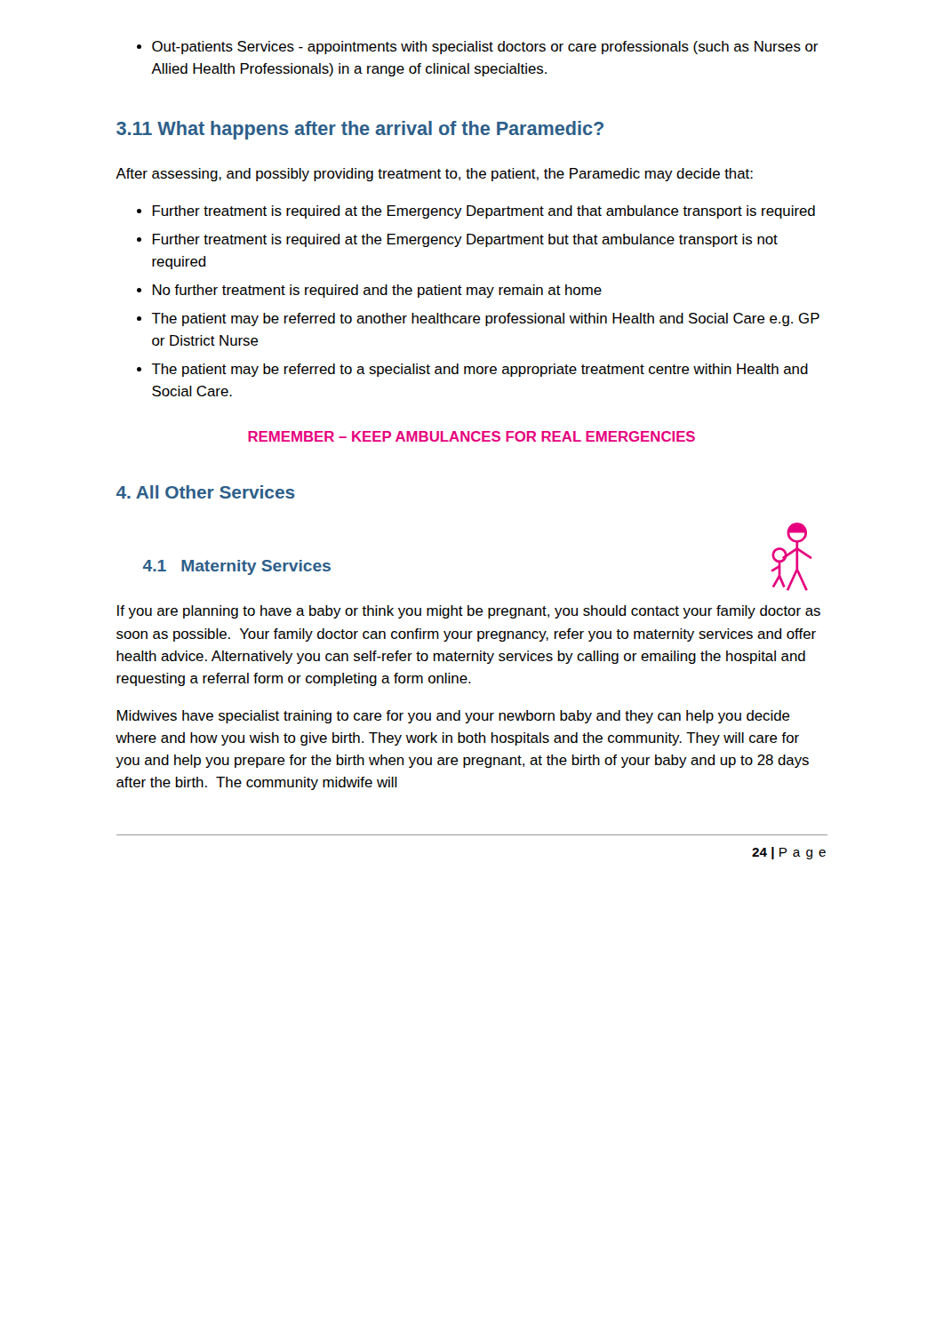Out-patients Services - appointments with specialist doctors or care professionals (such as Nurses or Allied Health Professionals) in a range of clinical specialties.
3.11 What happens after the arrival of the Paramedic?
After assessing, and possibly providing treatment to, the patient, the Paramedic may decide that:
Further treatment is required at the Emergency Department and that ambulance transport is required
Further treatment is required at the Emergency Department but that ambulance transport is not required
No further treatment is required and the patient may remain at home
The patient may be referred to another healthcare professional within Health and Social Care e.g. GP or District Nurse
The patient may be referred to a specialist and more appropriate treatment centre within Health and Social Care.
REMEMBER – KEEP AMBULANCES FOR REAL EMERGENCIES
4. All Other Services
4.1 Maternity Services
If you are planning to have a baby or think you might be pregnant, you should contact your family doctor as soon as possible. Your family doctor can confirm your pregnancy, refer you to maternity services and offer health advice. Alternatively you can self-refer to maternity services by calling or emailing the hospital and requesting a referral form or completing a form online.
Midwives have specialist training to care for you and your newborn baby and they can help you decide where and how you wish to give birth. They work in both hospitals and the community. They will care for you and help you prepare for the birth when you are pregnant, at the birth of your baby and up to 28 days after the birth. The community midwife will
24 | P a g e